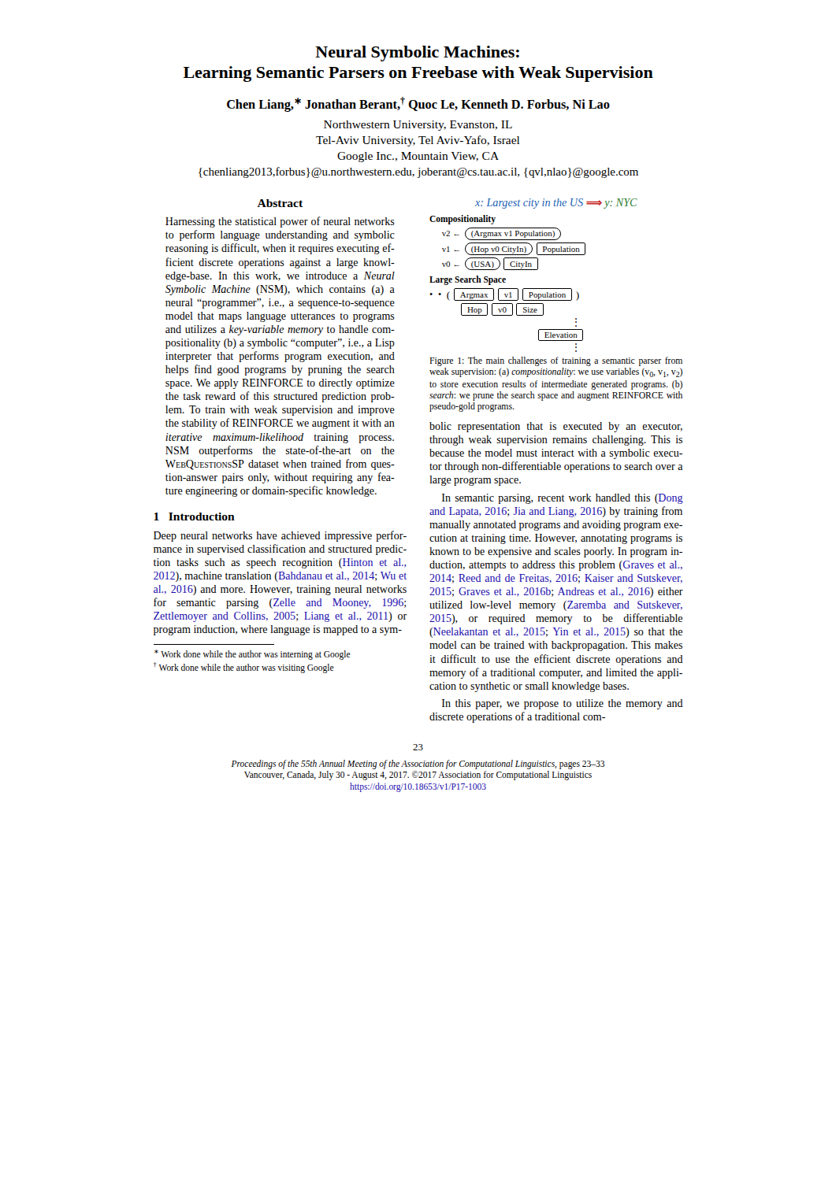Neural Symbolic Machines:
Learning Semantic Parsers on Freebase with Weak Supervision
Chen Liang,∗ Jonathan Berant,† Quoc Le, Kenneth D. Forbus, Ni Lao
Northwestern University, Evanston, IL
Tel-Aviv University, Tel Aviv-Yafo, Israel
Google Inc., Mountain View, CA
{chenliang2013,forbus}@u.northwestern.edu, joberant@cs.tau.ac.il, {qvl,nlao}@google.com
Abstract
Harnessing the statistical power of neural networks to perform language understanding and symbolic reasoning is difficult, when it requires executing efficient discrete operations against a large knowledge-base. In this work, we introduce a Neural Symbolic Machine (NSM), which contains (a) a neural “programmer”, i.e., a sequence-to-sequence model that maps language utterances to programs and utilizes a key-variable memory to handle compositionality (b) a symbolic “computer”, i.e., a Lisp interpreter that performs program execution, and helps find good programs by pruning the search space. We apply REINFORCE to directly optimize the task reward of this structured prediction problem. To train with weak supervision and improve the stability of REINFORCE we augment it with an iterative maximum-likelihood training process. NSM outperforms the state-of-the-art on the WebQuestionsSP dataset when trained from question-answer pairs only, without requiring any feature engineering or domain-specific knowledge.
1 Introduction
Deep neural networks have achieved impressive performance in supervised classification and structured prediction tasks such as speech recognition (Hinton et al., 2012), machine translation (Bahdanau et al., 2014; Wu et al., 2016) and more. However, training neural networks for semantic parsing (Zelle and Mooney, 1996; Zettlemoyer and Collins, 2005; Liang et al., 2011) or program induction, where language is mapped to a sym-
∗ Work done while the author was interning at Google
† Work done while the author was visiting Google
x: Largest city in the US ⟹ y: NYC
Compositionality
v2 ←
(Argmax v1 Population)
v1 ←
(Hop v0 CityIn)
Population
v0 ←
(USA)
CityIn
Large Search Space
• •
(
Argmax
v1
Population
)
Hop
v0
Size
⋮
Elevation
⋮
Figure 1: The main challenges of training a semantic parser from weak supervision: (a) compositionality: we use variables (v0, v1, v2) to store execution results of intermediate generated programs. (b) search: we prune the search space and augment REINFORCE with pseudo-gold programs.
bolic representation that is executed by an executor, through weak supervision remains challenging. This is because the model must interact with a symbolic executor through non-differentiable operations to search over a large program space.
In semantic parsing, recent work handled this (Dong and Lapata, 2016; Jia and Liang, 2016) by training from manually annotated programs and avoiding program execution at training time. However, annotating programs is known to be expensive and scales poorly. In program induction, attempts to address this problem (Graves et al., 2014; Reed and de Freitas, 2016; Kaiser and Sutskever, 2015; Graves et al., 2016b; Andreas et al., 2016) either utilized low-level memory (Zaremba and Sutskever, 2015), or required memory to be differentiable (Neelakantan et al., 2015; Yin et al., 2015) so that the model can be trained with backpropagation. This makes it difficult to use the efficient discrete operations and memory of a traditional computer, and limited the application to synthetic or small knowledge bases.
In this paper, we propose to utilize the memory and discrete operations of a traditional com-
23
Proceedings of the 55th Annual Meeting of the Association for Computational Linguistics, pages 23–33
Vancouver, Canada, July 30 - August 4, 2017. ©2017 Association for Computational Linguistics
https://doi.org/10.18653/v1/P17-1003